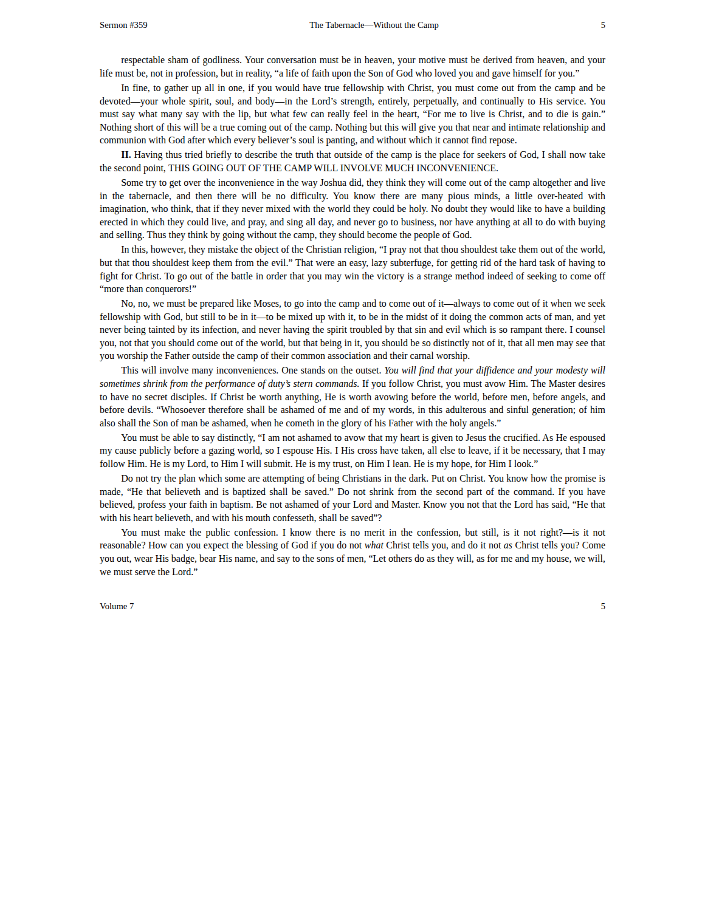Sermon #359 The Tabernacle—Without the Camp 5
respectable sham of godliness. Your conversation must be in heaven, your motive must be derived from heaven, and your life must be, not in profession, but in reality, “a life of faith upon the Son of God who loved you and gave himself for you.”
In fine, to gather up all in one, if you would have true fellowship with Christ, you must come out from the camp and be devoted—your whole spirit, soul, and body—in the Lord’s strength, entirely, perpetually, and continually to His service. You must say what many say with the lip, but what few can really feel in the heart, “For me to live is Christ, and to die is gain.” Nothing short of this will be a true coming out of the camp. Nothing but this will give you that near and intimate relationship and communion with God after which every believer’s soul is panting, and without which it cannot find repose.
II. Having thus tried briefly to describe the truth that outside of the camp is the place for seekers of God, I shall now take the second point, THIS GOING OUT OF THE CAMP WILL INVOLVE MUCH INCONVENIENCE.
Some try to get over the inconvenience in the way Joshua did, they think they will come out of the camp altogether and live in the tabernacle, and then there will be no difficulty. You know there are many pious minds, a little over-heated with imagination, who think, that if they never mixed with the world they could be holy. No doubt they would like to have a building erected in which they could live, and pray, and sing all day, and never go to business, nor have anything at all to do with buying and selling. Thus they think by going without the camp, they should become the people of God.
In this, however, they mistake the object of the Christian religion, “I pray not that thou shouldest take them out of the world, but that thou shouldest keep them from the evil.” That were an easy, lazy subterfuge, for getting rid of the hard task of having to fight for Christ. To go out of the battle in order that you may win the victory is a strange method indeed of seeking to come off “more than conquerors!”
No, no, we must be prepared like Moses, to go into the camp and to come out of it—always to come out of it when we seek fellowship with God, but still to be in it—to be mixed up with it, to be in the midst of it doing the common acts of man, and yet never being tainted by its infection, and never having the spirit troubled by that sin and evil which is so rampant there. I counsel you, not that you should come out of the world, but that being in it, you should be so distinctly not of it, that all men may see that you worship the Father outside the camp of their common association and their carnal worship.
This will involve many inconveniences. One stands on the outset. You will find that your diffidence and your modesty will sometimes shrink from the performance of duty’s stern commands. If you follow Christ, you must avow Him. The Master desires to have no secret disciples. If Christ be worth anything, He is worth avowing before the world, before men, before angels, and before devils. “Whosoever therefore shall be ashamed of me and of my words, in this adulterous and sinful generation; of him also shall the Son of man be ashamed, when he cometh in the glory of his Father with the holy angels.”
You must be able to say distinctly, “I am not ashamed to avow that my heart is given to Jesus the crucified. As He espoused my cause publicly before a gazing world, so I espouse His. I His cross have taken, all else to leave, if it be necessary, that I may follow Him. He is my Lord, to Him I will submit. He is my trust, on Him I lean. He is my hope, for Him I look.”
Do not try the plan which some are attempting of being Christians in the dark. Put on Christ. You know how the promise is made, “He that believeth and is baptized shall be saved.” Do not shrink from the second part of the command. If you have believed, profess your faith in baptism. Be not ashamed of your Lord and Master. Know you not that the Lord has said, “He that with his heart believeth, and with his mouth confesseth, shall be saved”?
You must make the public confession. I know there is no merit in the confession, but still, is it not right?—is it not reasonable? How can you expect the blessing of God if you do not what Christ tells you, and do it not as Christ tells you? Come you out, wear His badge, bear His name, and say to the sons of men, “Let others do as they will, as for me and my house, we will, we must serve the Lord.”
Volume 7 5